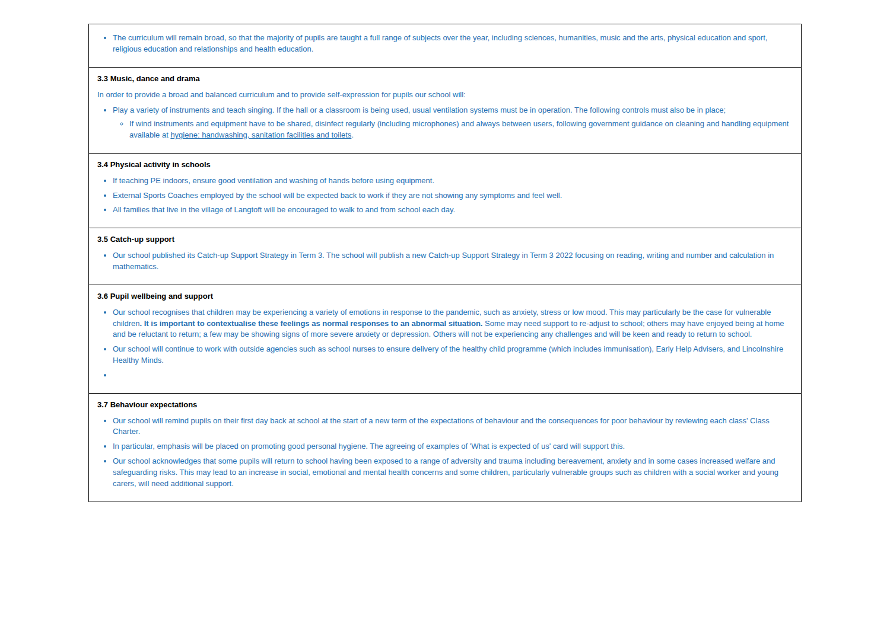The curriculum will remain broad, so that the majority of pupils are taught a full range of subjects over the year, including sciences, humanities, music and the arts, physical education and sport, religious education and relationships and health education.
3.3 Music, dance and drama
In order to provide a broad and balanced curriculum and to provide self-expression for pupils our school will:
Play a variety of instruments and teach singing. If the hall or a classroom is being used, usual ventilation systems must be in operation. The following controls must also be in place;
If wind instruments and equipment have to be shared, disinfect regularly (including microphones) and always between users, following government guidance on cleaning and handling equipment available at hygiene: handwashing, sanitation facilities and toilets.
3.4 Physical activity in schools
If teaching PE indoors, ensure good ventilation and washing of hands before using equipment.
External Sports Coaches employed by the school will be expected back to work if they are not showing any symptoms and feel well.
All families that live in the village of Langtoft will be encouraged to walk to and from school each day.
3.5 Catch-up support
Our school published its Catch-up Support Strategy in Term 3. The school will publish a new Catch-up Support Strategy in Term 3 2022 focusing on reading, writing and number and calculation in mathematics.
3.6 Pupil wellbeing and support
Our school recognises that children may be experiencing a variety of emotions in response to the pandemic, such as anxiety, stress or low mood. This may particularly be the case for vulnerable children. It is important to contextualise these feelings as normal responses to an abnormal situation. Some may need support to re-adjust to school; others may have enjoyed being at home and be reluctant to return; a few may be showing signs of more severe anxiety or depression. Others will not be experiencing any challenges and will be keen and ready to return to school.
Our school will continue to work with outside agencies such as school nurses to ensure delivery of the healthy child programme (which includes immunisation), Early Help Advisers, and Lincolnshire Healthy Minds.
3.7 Behaviour expectations
Our school will remind pupils on their first day back at school at the start of a new term of the expectations of behaviour and the consequences for poor behaviour by reviewing each class' Class Charter.
In particular, emphasis will be placed on promoting good personal hygiene. The agreeing of examples of 'What is expected of us' card will support this.
Our school acknowledges that some pupils will return to school having been exposed to a range of adversity and trauma including bereavement, anxiety and in some cases increased welfare and safeguarding risks. This may lead to an increase in social, emotional and mental health concerns and some children, particularly vulnerable groups such as children with a social worker and young carers, will need additional support.